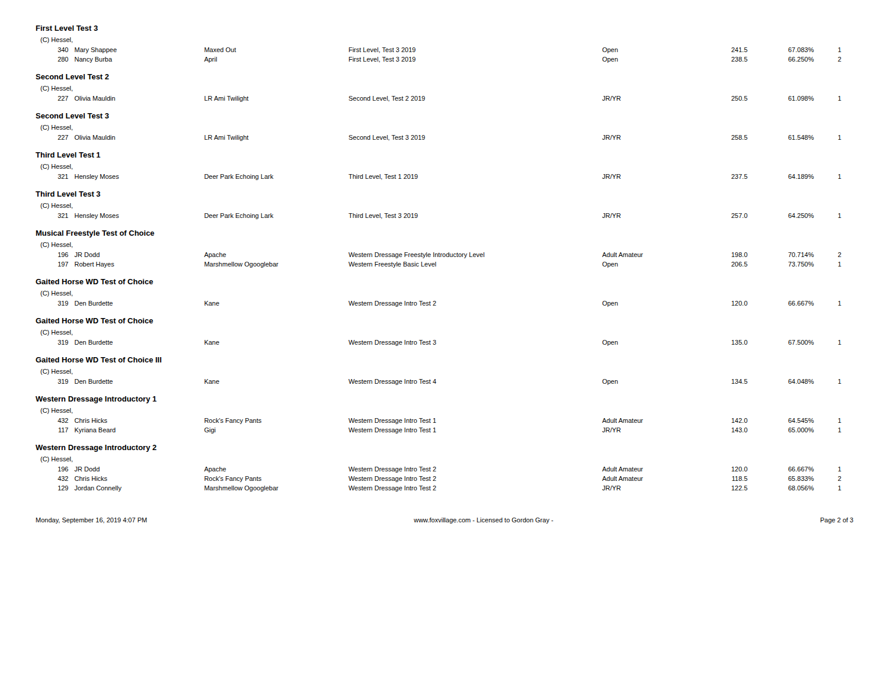First Level Test 3
(C) Hessel,
| 340 | Mary Shappee | Maxed Out | First Level, Test 3 2019 | Open | 241.5 | 67.083% | 1 |
| 280 | Nancy Burba | April | First Level, Test 3 2019 | Open | 238.5 | 66.250% | 2 |
Second Level Test 2
(C) Hessel,
| 227 | Olivia Mauldin | LR Ami Twilight | Second Level, Test 2 2019 | JR/YR | 250.5 | 61.098% | 1 |
Second Level Test 3
(C) Hessel,
| 227 | Olivia Mauldin | LR Ami Twilight | Second Level, Test 3 2019 | JR/YR | 258.5 | 61.548% | 1 |
Third Level Test 1
(C) Hessel,
| 321 | Hensley Moses | Deer Park Echoing Lark | Third Level, Test 1 2019 | JR/YR | 237.5 | 64.189% | 1 |
Third Level Test 3
(C) Hessel,
| 321 | Hensley Moses | Deer Park Echoing Lark | Third Level, Test 3 2019 | JR/YR | 257.0 | 64.250% | 1 |
Musical Freestyle Test of Choice
(C) Hessel,
| 196 | JR Dodd | Apache | Western Dressage Freestyle Introductory Level | Adult Amateur | 198.0 | 70.714% | 2 |
| 197 | Robert Hayes | Marshmellow Ogooglebar | Western Freestyle Basic Level | Open | 206.5 | 73.750% | 1 |
Gaited Horse WD Test of Choice
(C) Hessel,
| 319 | Den Burdette | Kane | Western Dressage Intro Test 2 | Open | 120.0 | 66.667% | 1 |
Gaited Horse WD Test of Choice
(C) Hessel,
| 319 | Den Burdette | Kane | Western Dressage Intro Test 3 | Open | 135.0 | 67.500% | 1 |
Gaited Horse WD Test of Choice III
(C) Hessel,
| 319 | Den Burdette | Kane | Western Dressage Intro Test 4 | Open | 134.5 | 64.048% | 1 |
Western Dressage Introductory 1
(C) Hessel,
| 432 | Chris Hicks | Rock's Fancy Pants | Western Dressage Intro Test 1 | Adult Amateur | 142.0 | 64.545% | 1 |
| 117 | Kyriana Beard | Gigi | Western Dressage Intro Test 1 | JR/YR | 143.0 | 65.000% | 1 |
Western Dressage Introductory 2
(C) Hessel,
| 196 | JR Dodd | Apache | Western Dressage Intro Test 2 | Adult Amateur | 120.0 | 66.667% | 1 |
| 432 | Chris Hicks | Rock's Fancy Pants | Western Dressage Intro Test 2 | Adult Amateur | 118.5 | 65.833% | 2 |
| 129 | Jordan Connelly | Marshmellow Ogooglebar | Western Dressage Intro Test 2 | JR/YR | 122.5 | 68.056% | 1 |
Monday, September 16, 2019 4:07 PM
www.foxvillage.com - Licensed to Gordon Gray -
Page 2 of 3